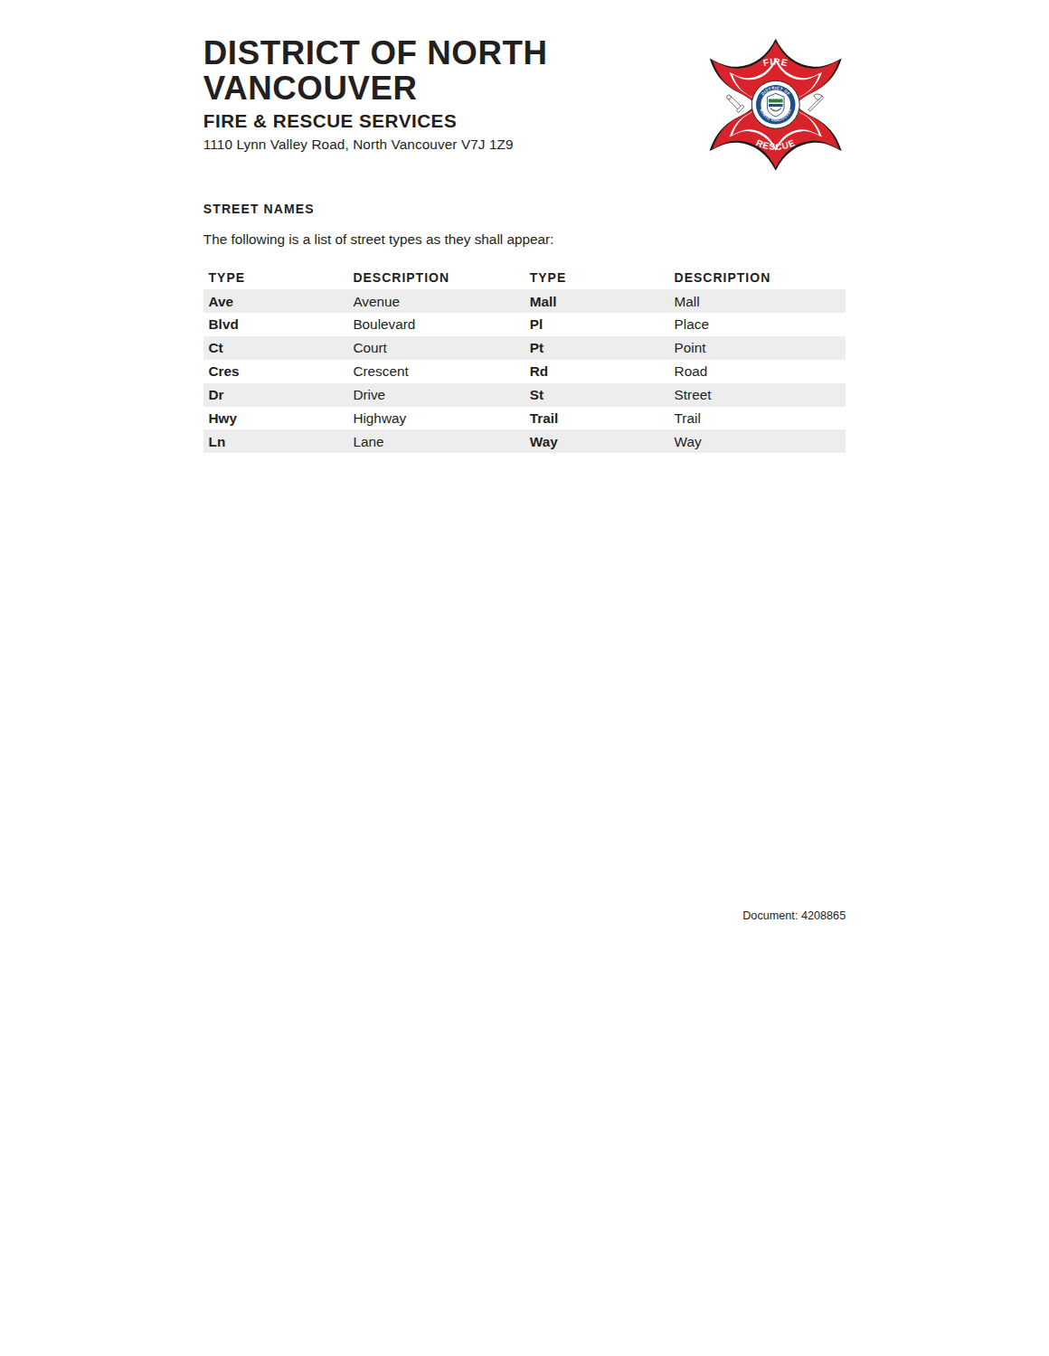District of North Vancouver
Fire & Rescue Services
1110 Lynn Valley Road, North Vancouver V7J 1Z9
FIRE RESCUE DISTRICT OF NORTH VANCOUVER
Street Names
The following is a list of street types as they shall appear:
| Type | Description | Type | Description |
| --- | --- | --- | --- |
| Ave | Avenue | Mall | Mall |
| Blvd | Boulevard | Pl | Place |
| Ct | Court | Pt | Point |
| Cres | Crescent | Rd | Road |
| Dr | Drive | St | Street |
| Hwy | Highway | Trail | Trail |
| Ln | Lane | Way | Way |
Document: 4208865